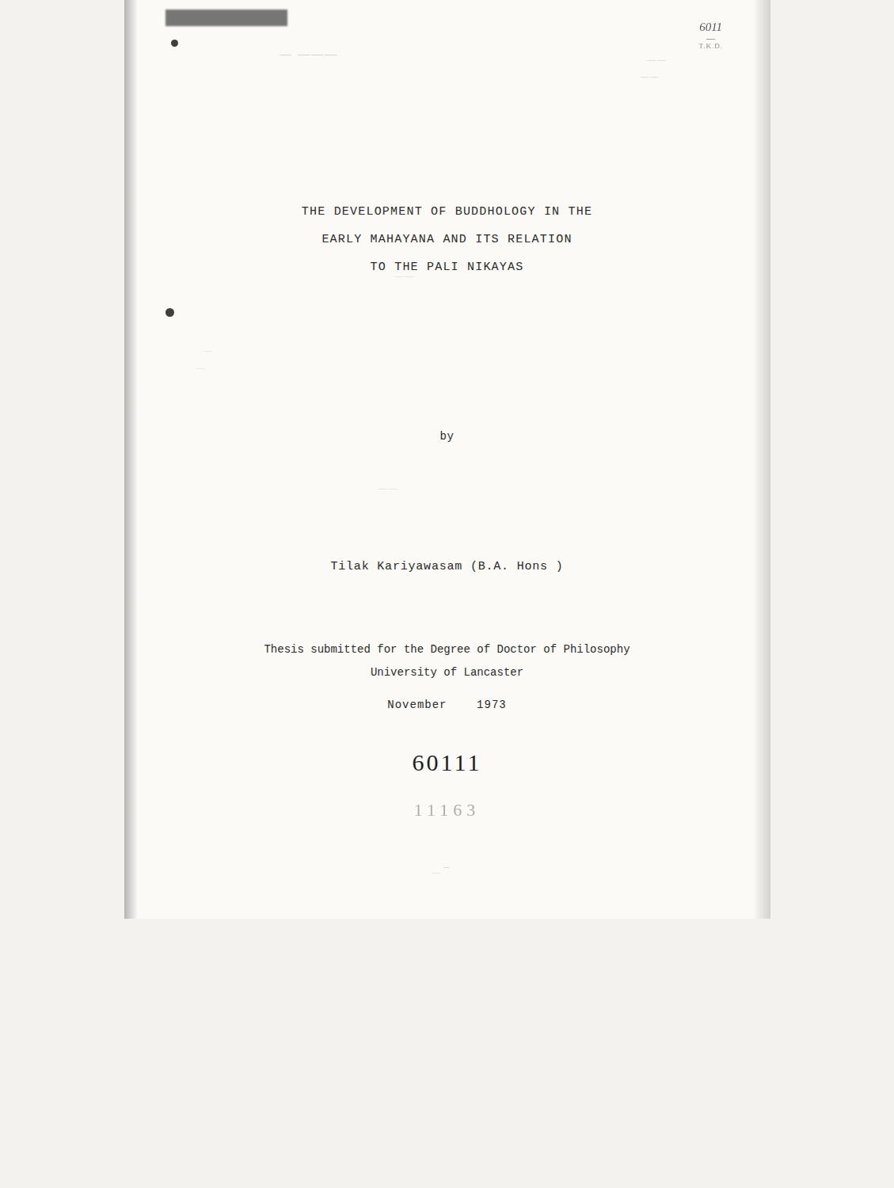6011 — T.K.D.
— ———
——
——
——
—
—
——
—
The Development of Buddhology in the Early Mahayana and its Relation to the Pali Nikayas
by
Tilak Kariyawasam (B.A. Hons )
Thesis submitted for the Degree of Doctor of Philosophy University of Lancaster November 1973
60111
11163
—